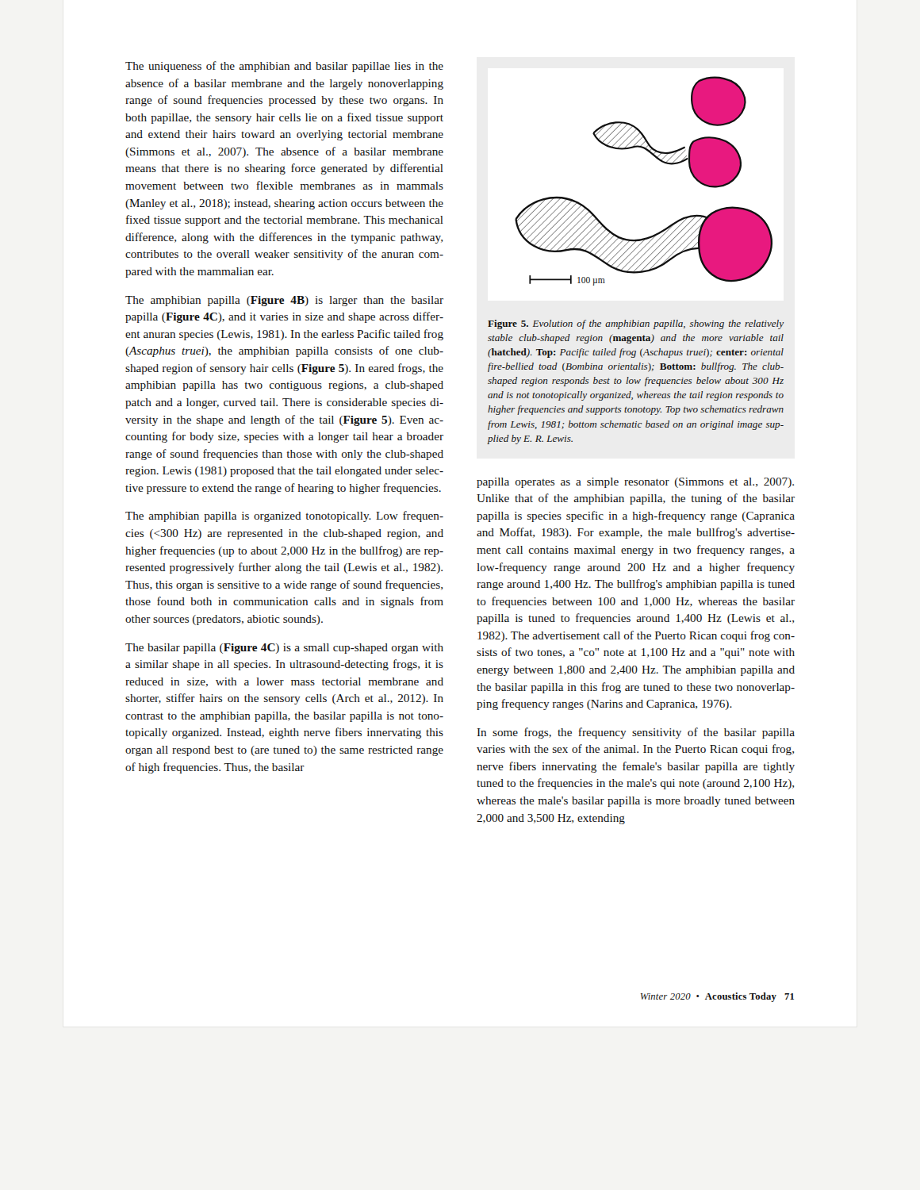The uniqueness of the amphibian and basilar papillae lies in the absence of a basilar membrane and the largely nonoverlapping range of sound frequencies processed by these two organs. In both papillae, the sensory hair cells lie on a fixed tissue support and extend their hairs toward an overlying tectorial membrane (Simmons et al., 2007). The absence of a basilar membrane means that there is no shearing force generated by differential movement between two flexible membranes as in mammals (Manley et al., 2018); instead, shearing action occurs between the fixed tissue support and the tectorial membrane. This mechanical difference, along with the differences in the tympanic pathway, contributes to the overall weaker sensitivity of the anuran compared with the mammalian ear.
The amphibian papilla (Figure 4B) is larger than the basilar papilla (Figure 4C), and it varies in size and shape across different anuran species (Lewis, 1981). In the earless Pacific tailed frog (Ascaphus truei), the amphibian papilla consists of one club-shaped region of sensory hair cells (Figure 5). In eared frogs, the amphibian papilla has two contiguous regions, a club-shaped patch and a longer, curved tail. There is considerable species diversity in the shape and length of the tail (Figure 5). Even accounting for body size, species with a longer tail hear a broader range of sound frequencies than those with only the club-shaped region. Lewis (1981) proposed that the tail elongated under selective pressure to extend the range of hearing to higher frequencies.
The amphibian papilla is organized tonotopically. Low frequencies (<300 Hz) are represented in the club-shaped region, and higher frequencies (up to about 2,000 Hz in the bullfrog) are represented progressively further along the tail (Lewis et al., 1982). Thus, this organ is sensitive to a wide range of sound frequencies, those found both in communication calls and in signals from other sources (predators, abiotic sounds).
The basilar papilla (Figure 4C) is a small cup-shaped organ with a similar shape in all species. In ultrasound-detecting frogs, it is reduced in size, with a lower mass tectorial membrane and shorter, stiffer hairs on the sensory cells (Arch et al., 2012). In contrast to the amphibian papilla, the basilar papilla is not tonotopically organized. Instead, eighth nerve fibers innervating this organ all respond best to (are tuned to) the same restricted range of high frequencies. Thus, the basilar
100 µm
Figure 5. Evolution of the amphibian papilla, showing the relatively stable club-shaped region (magenta) and the more variable tail (hatched). Top: Pacific tailed frog (Aschapus truei); center: oriental fire-bellied toad (Bombina orientalis); Bottom: bullfrog. The club-shaped region responds best to low frequencies below about 300 Hz and is not tonotopically organized, whereas the tail region responds to higher frequencies and supports tonotopy. Top two schematics redrawn from Lewis, 1981; bottom schematic based on an original image supplied by E. R. Lewis.
papilla operates as a simple resonator (Simmons et al., 2007). Unlike that of the amphibian papilla, the tuning of the basilar papilla is species specific in a high-frequency range (Capranica and Moffat, 1983). For example, the male bullfrog's advertisement call contains maximal energy in two frequency ranges, a low-frequency range around 200 Hz and a higher frequency range around 1,400 Hz. The bullfrog's amphibian papilla is tuned to frequencies between 100 and 1,000 Hz, whereas the basilar papilla is tuned to frequencies around 1,400 Hz (Lewis et al., 1982). The advertisement call of the Puerto Rican coqui frog consists of two tones, a "co" note at 1,100 Hz and a "qui" note with energy between 1,800 and 2,400 Hz. The amphibian papilla and the basilar papilla in this frog are tuned to these two nonoverlapping frequency ranges (Narins and Capranica, 1976).
In some frogs, the frequency sensitivity of the basilar papilla varies with the sex of the animal. In the Puerto Rican coqui frog, nerve fibers innervating the female's basilar papilla are tightly tuned to the frequencies in the male's qui note (around 2,100 Hz), whereas the male's basilar papilla is more broadly tuned between 2,000 and 3,500 Hz, extending
Winter 2020 • Acoustics Today 71